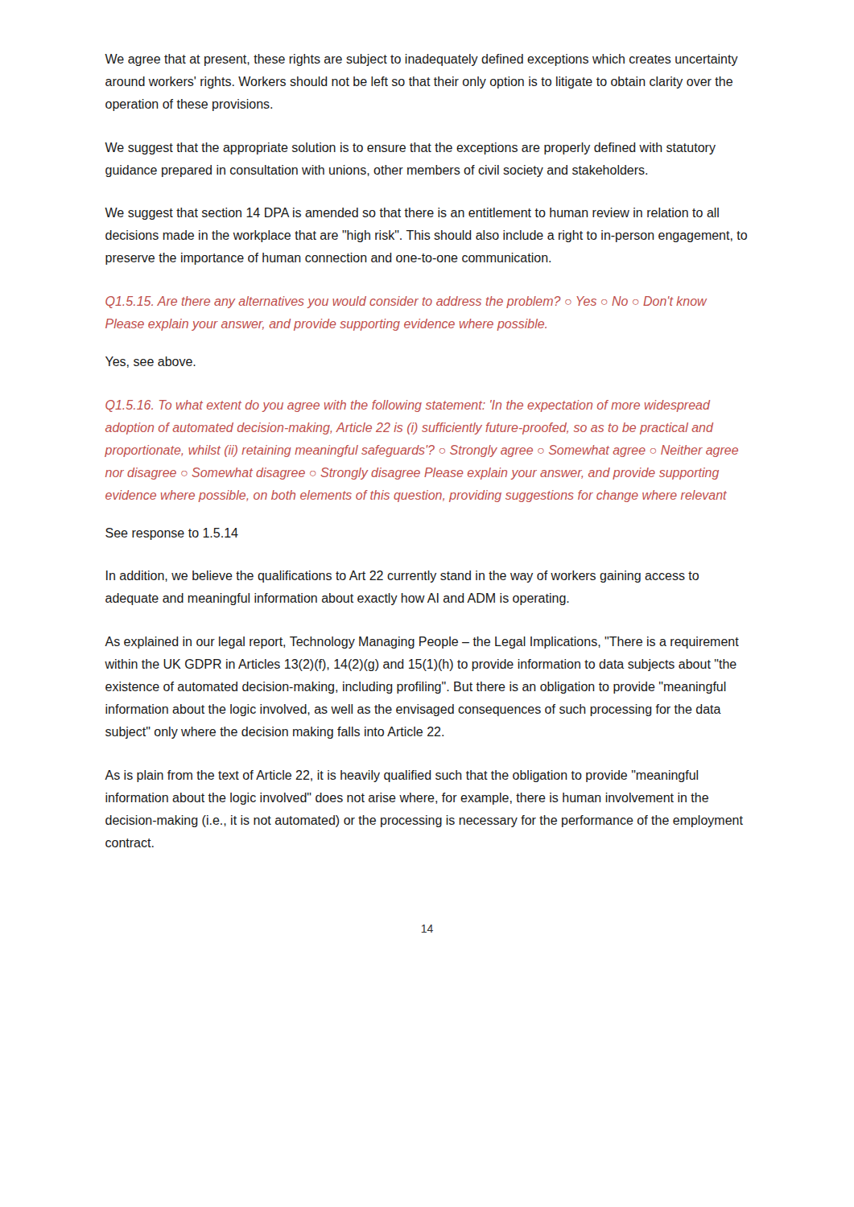We agree that at present, these rights are subject to inadequately defined exceptions which creates uncertainty around workers' rights. Workers should not be left so that their only option is to litigate to obtain clarity over the operation of these provisions.
We suggest that the appropriate solution is to ensure that the exceptions are properly defined with statutory guidance prepared in consultation with unions, other members of civil society and stakeholders.
We suggest that section 14 DPA is amended so that there is an entitlement to human review in relation to all decisions made in the workplace that are "high risk". This should also include a right to in-person engagement, to preserve the importance of human connection and one-to-one communication.
Q1.5.15. Are there any alternatives you would consider to address the problem? ○ Yes ○ No ○ Don't know Please explain your answer, and provide supporting evidence where possible.
Yes, see above.
Q1.5.16. To what extent do you agree with the following statement: 'In the expectation of more widespread adoption of automated decision-making, Article 22 is (i) sufficiently future-proofed, so as to be practical and proportionate, whilst (ii) retaining meaningful safeguards'? ○ Strongly agree ○ Somewhat agree ○ Neither agree nor disagree ○ Somewhat disagree ○ Strongly disagree Please explain your answer, and provide supporting evidence where possible, on both elements of this question, providing suggestions for change where relevant
See response to 1.5.14
In addition, we believe the qualifications to Art 22 currently stand in the way of workers gaining access to adequate and meaningful information about exactly how AI and ADM is operating.
As explained in our legal report, Technology Managing People – the Legal Implications, "There is a requirement within the UK GDPR in Articles 13(2)(f), 14(2)(g) and 15(1)(h) to provide information to data subjects about "the existence of automated decision-making, including profiling". But there is an obligation to provide "meaningful information about the logic involved, as well as the envisaged consequences of such processing for the data subject" only where the decision making falls into Article 22.
As is plain from the text of Article 22, it is heavily qualified such that the obligation to provide "meaningful information about the logic involved" does not arise where, for example, there is human involvement in the decision-making (i.e., it is not automated) or the processing is necessary for the performance of the employment contract.
14